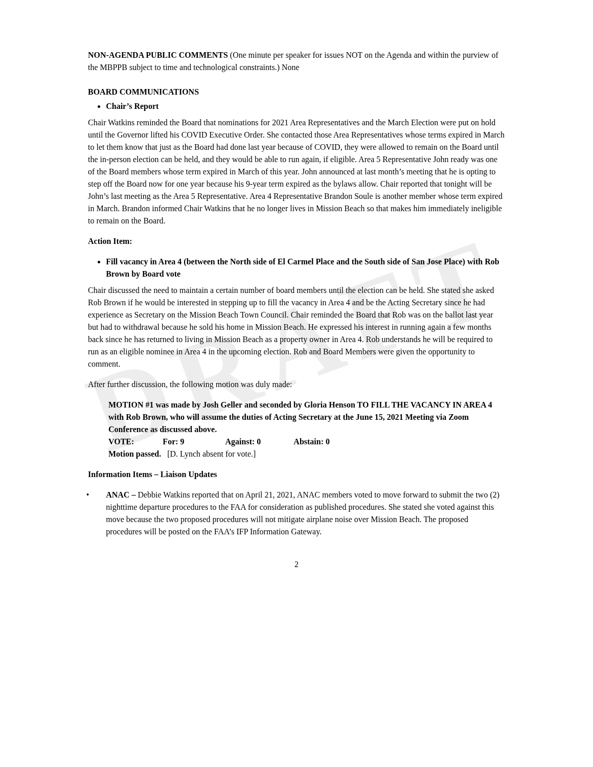DRAFT
NON-AGENDA PUBLIC COMMENTS (One minute per speaker for issues NOT on the Agenda and within the purview of the MBPPB subject to time and technological constraints.) None
BOARD COMMUNICATIONS
Chair’s Report
Chair Watkins reminded the Board that nominations for 2021 Area Representatives and the March Election were put on hold until the Governor lifted his COVID Executive Order. She contacted those Area Representatives whose terms expired in March to let them know that just as the Board had done last year because of COVID, they were allowed to remain on the Board until the in-person election can be held, and they would be able to run again, if eligible. Area 5 Representative John ready was one of the Board members whose term expired in March of this year. John announced at last month’s meeting that he is opting to step off the Board now for one year because his 9-year term expired as the bylaws allow. Chair reported that tonight will be John’s last meeting as the Area 5 Representative. Area 4 Representative Brandon Soule is another member whose term expired in March. Brandon informed Chair Watkins that he no longer lives in Mission Beach so that makes him immediately ineligible to remain on the Board.
Action Item:
Fill vacancy in Area 4 (between the North side of El Carmel Place and the South side of San Jose Place) with Rob Brown by Board vote
Chair discussed the need to maintain a certain number of board members until the election can be held. She stated she asked Rob Brown if he would be interested in stepping up to fill the vacancy in Area 4 and be the Acting Secretary since he had experience as Secretary on the Mission Beach Town Council. Chair reminded the Board that Rob was on the ballot last year but had to withdrawal because he sold his home in Mission Beach. He expressed his interest in running again a few months back since he has returned to living in Mission Beach as a property owner in Area 4. Rob understands he will be required to run as an eligible nominee in Area 4 in the upcoming election. Rob and Board Members were given the opportunity to comment.
After further discussion, the following motion was duly made:
MOTION #1 was made by Josh Geller and seconded by Gloria Henson TO FILL THE VACANCY IN AREA 4 with Rob Brown, who will assume the duties of Acting Secretary at the June 15, 2021 Meeting via Zoom Conference as discussed above.
VOTE:For: 9 Against: 0 Abstain: 0
Motion passed. [D. Lynch absent for vote.]
Information Items – Liaison Updates
•ANAC – Debbie Watkins reported that on April 21, 2021, ANAC members voted to move forward to submit the two (2) nighttime departure procedures to the FAA for consideration as published procedures. She stated she voted against this move because the two proposed procedures will not mitigate airplane noise over Mission Beach. The proposed procedures will be posted on the FAA’s IFP Information Gateway.
2